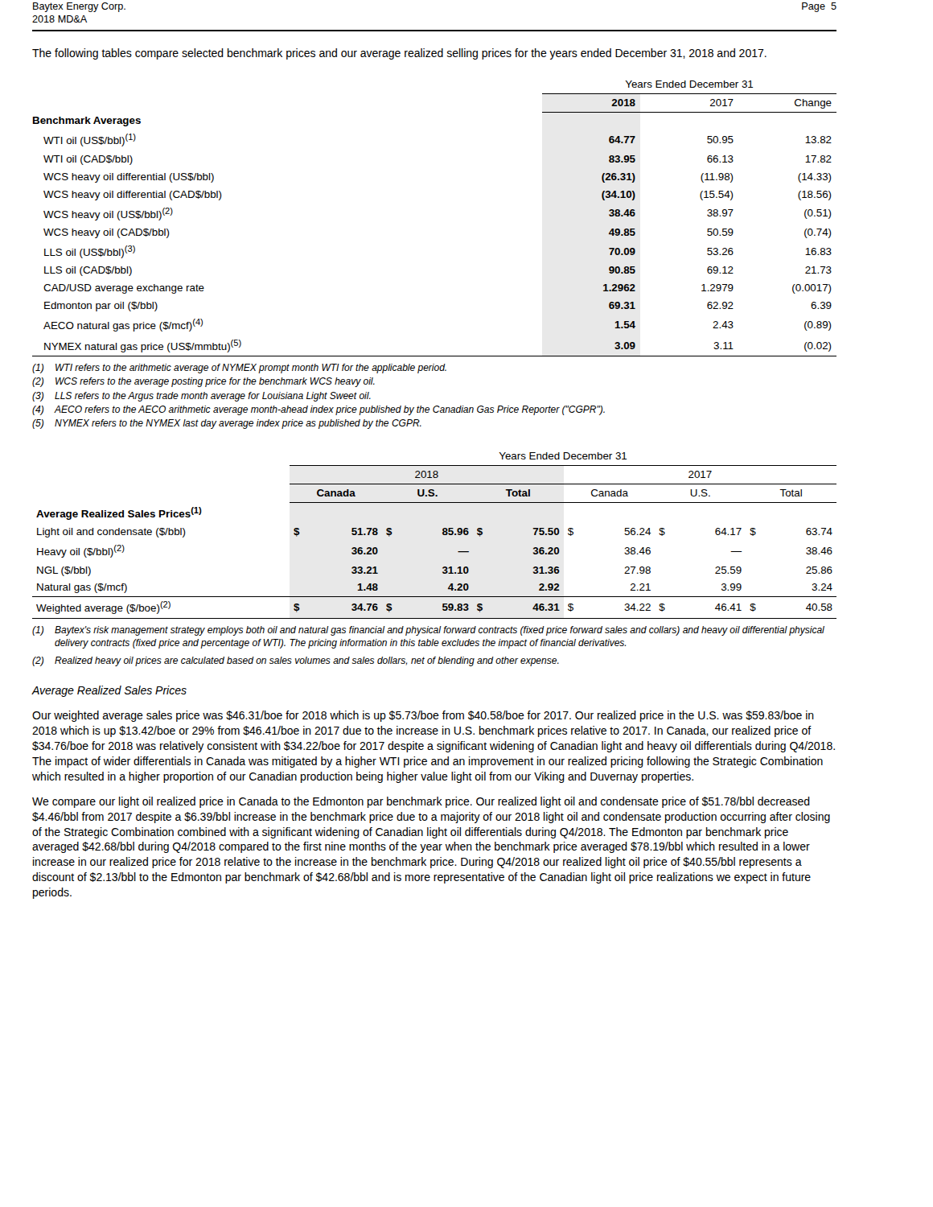Baytex Energy Corp.
2018 MD&A
Page 5
The following tables compare selected benchmark prices and our average realized selling prices for the years ended December 31, 2018 and 2017.
| | Years Ended December 31 |
| | 2018 | 2017 | Change |
| Benchmark Averages | | | |
| WTI oil (US$/bbl) (1) | 64.77 | 50.95 | 13.82 |
| WTI oil (CAD$/bbl) | 83.95 | 66.13 | 17.82 |
| WCS heavy oil differential (US$/bbl) | (26.31) | (11.98) | (14.33) |
| WCS heavy oil differential (CAD$/bbl) | (34.10) | (15.54) | (18.56) |
| WCS heavy oil (US$/bbl) (2) | 38.46 | 38.97 | (0.51) |
| WCS heavy oil (CAD$/bbl) | 49.85 | 50.59 | (0.74) |
| LLS oil (US$/bbl) (3) | 70.09 | 53.26 | 16.83 |
| LLS oil (CAD$/bbl) | 90.85 | 69.12 | 21.73 |
| CAD/USD average exchange rate | 1.2962 | 1.2979 | (0.0017) |
| Edmonton par oil ($/bbl) | 69.31 | 62.92 | 6.39 |
| AECO natural gas price ($/mcf) (4) | 1.54 | 2.43 | (0.89) |
| NYMEX natural gas price (US$/mmbtu) (5) | 3.09 | 3.11 | (0.02) |
(1) WTI refers to the arithmetic average of NYMEX prompt month WTI for the applicable period.
(2) WCS refers to the average posting price for the benchmark WCS heavy oil.
(3) LLS refers to the Argus trade month average for Louisiana Light Sweet oil.
(4) AECO refers to the AECO arithmetic average month-ahead index price published by the Canadian Gas Price Reporter ("CGPR").
(5) NYMEX refers to the NYMEX last day average index price as published by the CGPR.
| | Years Ended December 31 |
| | 2018 | 2017 |
| | Canada | U.S. | Total | Canada | U.S. | Total |
| Average Realized Sales Prices (1) | | |
| Light oil and condensate ($/bbl) | $ | 51.78 | $ | 85.96 | $ | 75.50 | $ | 56.24 | $ | 64.17 | $ | 63.74 |
| Heavy oil ($/bbl) (2) | | 36.20 | | — | | 36.20 | | 38.46 | | — | | 38.46 |
| NGL ($/bbl) | | 33.21 | | 31.10 | | 31.36 | | 27.98 | | 25.59 | | 25.86 |
| Natural gas ($/mcf) | | 1.48 | | 4.20 | | 2.92 | | 2.21 | | 3.99 | | 3.24 |
| Weighted average ($/boe) (2) | $ | 34.76 | $ | 59.83 | $ | 46.31 | $ | 34.22 | $ | 46.41 | $ | 40.58 |
(1) Baytex's risk management strategy employs both oil and natural gas financial and physical forward contracts (fixed price forward sales and collars) and heavy oil differential physical delivery contracts (fixed price and percentage of WTI). The pricing information in this table excludes the impact of financial derivatives.
(2) Realized heavy oil prices are calculated based on sales volumes and sales dollars, net of blending and other expense.
Average Realized Sales Prices
Our weighted average sales price was $46.31/boe for 2018 which is up $5.73/boe from $40.58/boe for 2017. Our realized price in the U.S. was $59.83/boe in 2018 which is up $13.42/boe or 29% from $46.41/boe in 2017 due to the increase in U.S. benchmark prices relative to 2017. In Canada, our realized price of $34.76/boe for 2018 was relatively consistent with $34.22/boe for 2017 despite a significant widening of Canadian light and heavy oil differentials during Q4/2018. The impact of wider differentials in Canada was mitigated by a higher WTI price and an improvement in our realized pricing following the Strategic Combination which resulted in a higher proportion of our Canadian production being higher value light oil from our Viking and Duvernay properties.
We compare our light oil realized price in Canada to the Edmonton par benchmark price. Our realized light oil and condensate price of $51.78/bbl decreased $4.46/bbl from 2017 despite a $6.39/bbl increase in the benchmark price due to a majority of our 2018 light oil and condensate production occurring after closing of the Strategic Combination combined with a significant widening of Canadian light oil differentials during Q4/2018. The Edmonton par benchmark price averaged $42.68/bbl during Q4/2018 compared to the first nine months of the year when the benchmark price averaged $78.19/bbl which resulted in a lower increase in our realized price for 2018 relative to the increase in the benchmark price. During Q4/2018 our realized light oil price of $40.55/bbl represents a discount of $2.13/bbl to the Edmonton par benchmark of $42.68/bbl and is more representative of the Canadian light oil price realizations we expect in future periods.